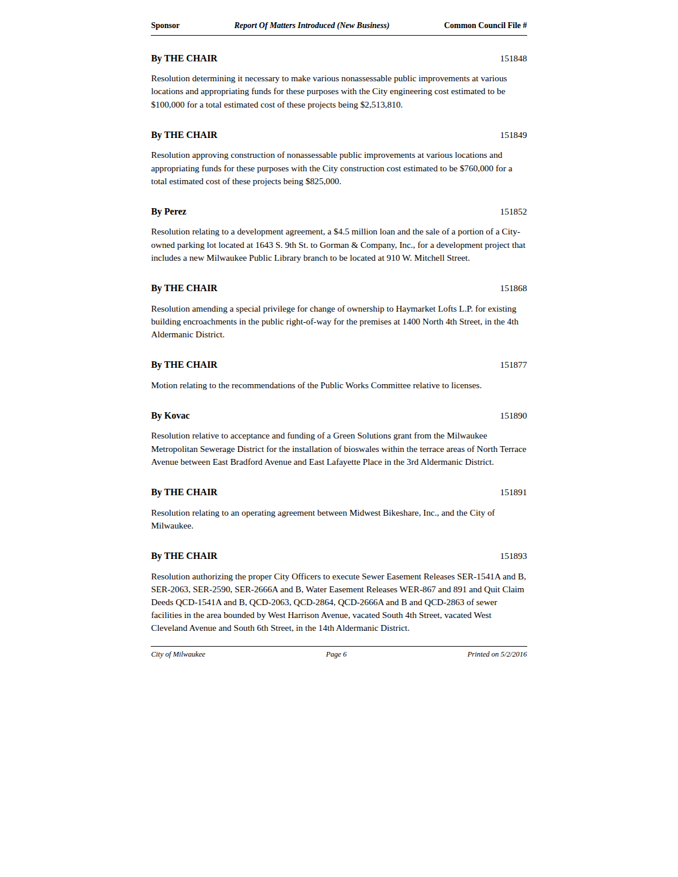Sponsor
Report Of Matters Introduced (New Business)
Common Council File #
By THE CHAIR
151848
Resolution determining it necessary to make various nonassessable public improvements at various locations and appropriating funds for these purposes with the City engineering cost estimated to be $100,000 for a total estimated cost of these projects being $2,513,810.
By THE CHAIR
151849
Resolution approving construction of nonassessable public improvements at various locations and appropriating funds for these purposes with the City construction cost estimated to be $760,000 for a total estimated cost of these projects being $825,000.
By Perez
151852
Resolution relating to a development agreement, a $4.5 million loan and the sale of a portion of a City-owned parking lot located at 1643 S. 9th St. to Gorman & Company, Inc., for a development project that includes a new Milwaukee Public Library branch to be located at 910 W. Mitchell Street.
By THE CHAIR
151868
Resolution amending a special privilege for change of ownership to Haymarket Lofts L.P. for existing building encroachments in the public right-of-way for the premises at 1400 North 4th Street, in the 4th Aldermanic District.
By THE CHAIR
151877
Motion relating to the recommendations of the Public Works Committee relative to licenses.
By Kovac
151890
Resolution relative to acceptance and funding of a Green Solutions grant from the Milwaukee Metropolitan Sewerage District for the installation of bioswales within the terrace areas of North Terrace Avenue between East Bradford Avenue and East Lafayette Place in the 3rd Aldermanic District.
By THE CHAIR
151891
Resolution relating to an operating agreement between Midwest Bikeshare, Inc., and the City of Milwaukee.
By THE CHAIR
151893
Resolution authorizing the proper City Officers to execute Sewer Easement Releases SER-1541A and B, SER-2063, SER-2590, SER-2666A and B, Water Easement Releases WER-867 and 891 and Quit Claim Deeds QCD-1541A and B, QCD-2063, QCD-2864, QCD-2666A and B and QCD-2863 of sewer facilities in the area bounded by West Harrison Avenue, vacated South 4th Street, vacated West Cleveland Avenue and South 6th Street, in the 14th Aldermanic District.
City of Milwaukee
Page 6
Printed on 5/2/2016